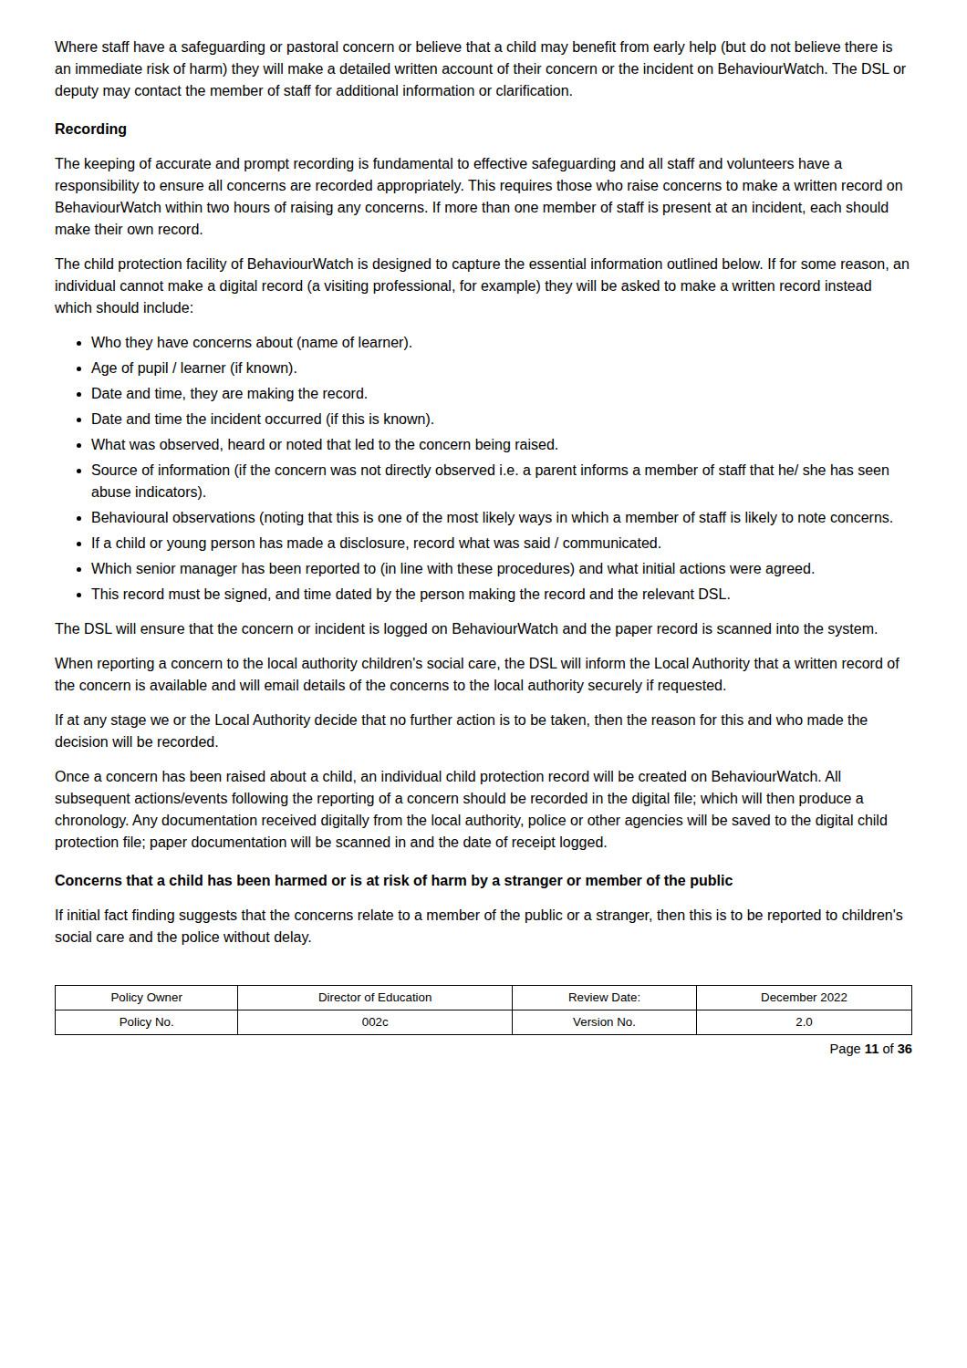Where staff have a safeguarding or pastoral concern or believe that a child may benefit from early help (but do not believe there is an immediate risk of harm) they will make a detailed written account of their concern or the incident on BehaviourWatch. The DSL or deputy may contact the member of staff for additional information or clarification.
Recording
The keeping of accurate and prompt recording is fundamental to effective safeguarding and all staff and volunteers have a responsibility to ensure all concerns are recorded appropriately. This requires those who raise concerns to make a written record on BehaviourWatch within two hours of raising any concerns. If more than one member of staff is present at an incident, each should make their own record.
The child protection facility of BehaviourWatch is designed to capture the essential information outlined below. If for some reason, an individual cannot make a digital record (a visiting professional, for example) they will be asked to make a written record instead which should include:
Who they have concerns about (name of learner).
Age of pupil / learner (if known).
Date and time, they are making the record.
Date and time the incident occurred (if this is known).
What was observed, heard or noted that led to the concern being raised.
Source of information (if the concern was not directly observed i.e. a parent informs a member of staff that he/ she has seen abuse indicators).
Behavioural observations (noting that this is one of the most likely ways in which a member of staff is likely to note concerns.
If a child or young person has made a disclosure, record what was said / communicated.
Which senior manager has been reported to (in line with these procedures) and what initial actions were agreed.
This record must be signed, and time dated by the person making the record and the relevant DSL.
The DSL will ensure that the concern or incident is logged on BehaviourWatch and the paper record is scanned into the system.
When reporting a concern to the local authority children's social care, the DSL will inform the Local Authority that a written record of the concern is available and will email details of the concerns to the local authority securely if requested.
If at any stage we or the Local Authority decide that no further action is to be taken, then the reason for this and who made the decision will be recorded.
Once a concern has been raised about a child, an individual child protection record will be created on BehaviourWatch. All subsequent actions/events following the reporting of a concern should be recorded in the digital file; which will then produce a chronology. Any documentation received digitally from the local authority, police or other agencies will be saved to the digital child protection file; paper documentation will be scanned in and the date of receipt logged.
Concerns that a child has been harmed or is at risk of harm by a stranger or member of the public
If initial fact finding suggests that the concerns relate to a member of the public or a stranger, then this is to be reported to children's social care and the police without delay.
| Policy Owner | Director of Education | Review Date: | December 2022 |
| Policy No. | 002c | Version No. | 2.0 |
Page 11 of 36